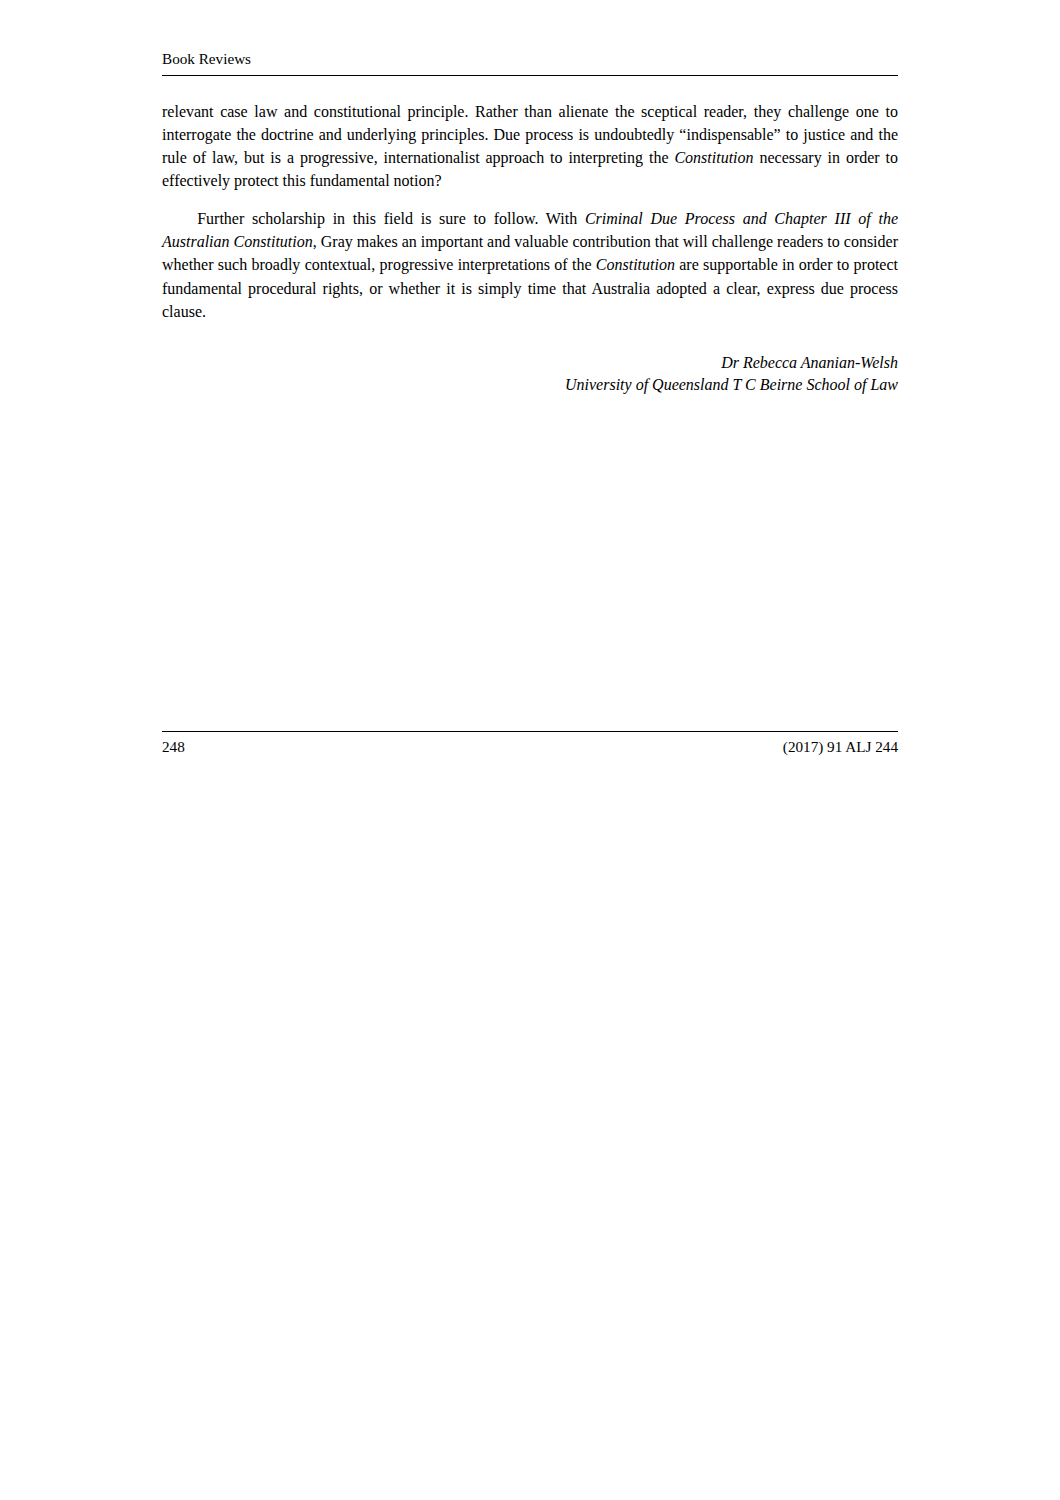Book Reviews
relevant case law and constitutional principle. Rather than alienate the sceptical reader, they challenge one to interrogate the doctrine and underlying principles. Due process is undoubtedly “indispensable” to justice and the rule of law, but is a progressive, internationalist approach to interpreting the Constitution necessary in order to effectively protect this fundamental notion?
Further scholarship in this field is sure to follow. With Criminal Due Process and Chapter III of the Australian Constitution, Gray makes an important and valuable contribution that will challenge readers to consider whether such broadly contextual, progressive interpretations of the Constitution are supportable in order to protect fundamental procedural rights, or whether it is simply time that Australia adopted a clear, express due process clause.
Dr Rebecca Ananian-Welsh
University of Queensland T C Beirne School of Law
248 (2017) 91 ALJ 244